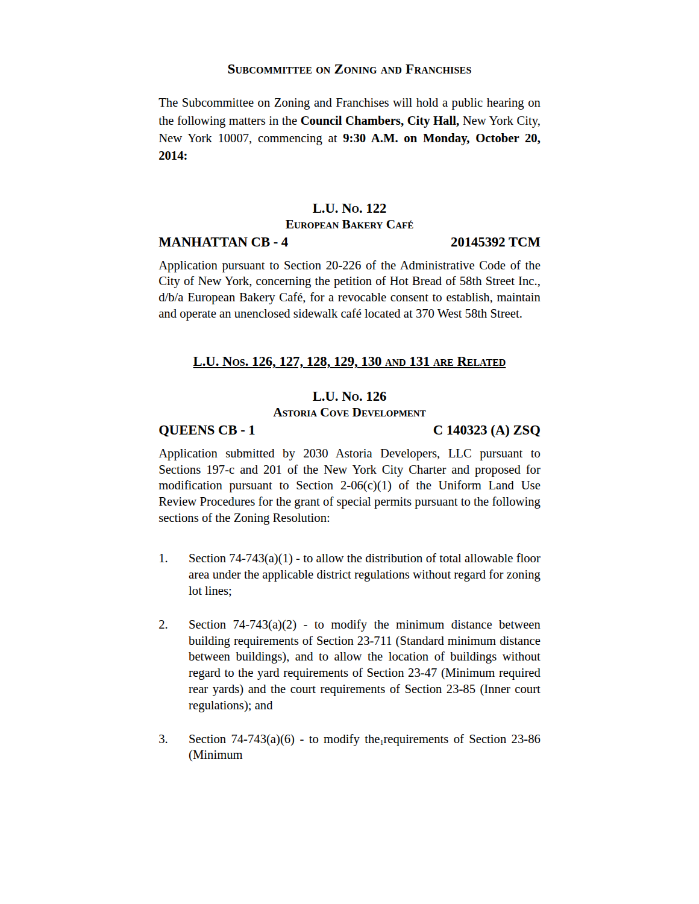Subcommittee on Zoning and Franchises
The Subcommittee on Zoning and Franchises will hold a public hearing on the following matters in the Council Chambers, City Hall, New York City, New York 10007, commencing at 9:30 A.M. on Monday, October 20, 2014:
L.U. No. 122
European Bakery Café
MANHATTAN CB - 4 20145392 TCM
Application pursuant to Section 20-226 of the Administrative Code of the City of New York, concerning the petition of Hot Bread of 58th Street Inc., d/b/a European Bakery Café, for a revocable consent to establish, maintain and operate an unenclosed sidewalk café located at 370 West 58th Street.
L.U. Nos. 126, 127, 128, 129, 130 and 131 are Related
L.U. No. 126
Astoria Cove Development
QUEENS CB - 1 C 140323 (A) ZSQ
Application submitted by 2030 Astoria Developers, LLC pursuant to Sections 197-c and 201 of the New York City Charter and proposed for modification pursuant to Section 2-06(c)(1) of the Uniform Land Use Review Procedures for the grant of special permits pursuant to the following sections of the Zoning Resolution:
1. Section 74-743(a)(1) - to allow the distribution of total allowable floor area under the applicable district regulations without regard for zoning lot lines;
2. Section 74-743(a)(2) - to modify the minimum distance between building requirements of Section 23-711 (Standard minimum distance between buildings), and to allow the location of buildings without regard to the yard requirements of Section 23-47 (Minimum required rear yards) and the court requirements of Section 23-85 (Inner court regulations); and
3. Section 74-743(a)(6) - to modify the1requirements of Section 23-86 (Minimum